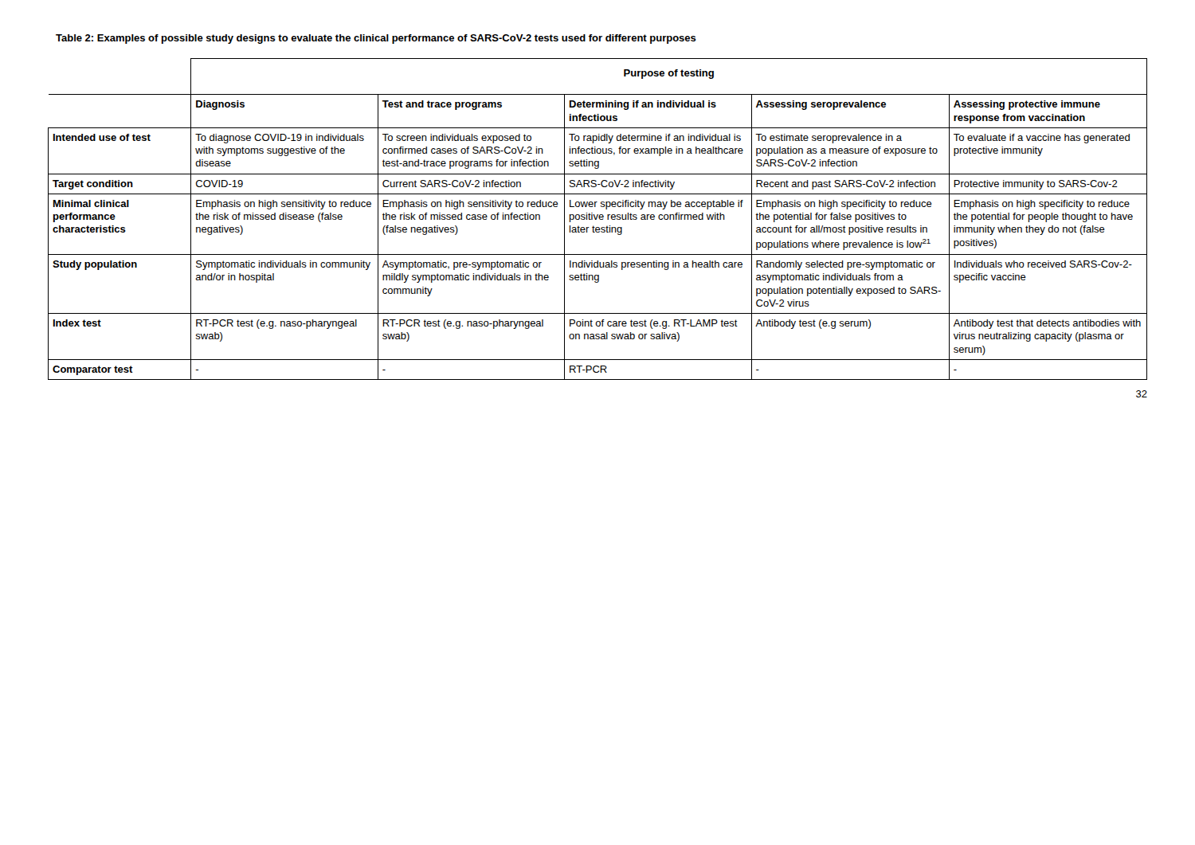Table 2: Examples of possible study designs to evaluate the clinical performance of SARS-CoV-2 tests used for different purposes
| | Purpose of testing |
| | Diagnosis | Test and trace programs | Determining if an individual is infectious | Assessing seroprevalence | Assessing protective immune response from vaccination |
| Intended use of test | To diagnose COVID-19 in individuals with symptoms suggestive of the disease | To screen individuals exposed to confirmed cases of SARS-CoV-2 in test-and-trace programs for infection | To rapidly determine if an individual is infectious, for example in a healthcare setting | To estimate seroprevalence in a population as a measure of exposure to SARS-CoV-2 infection | To evaluate if a vaccine has generated protective immunity |
| Target condition | COVID-19 | Current SARS-CoV-2 infection | SARS-CoV-2 infectivity | Recent and past SARS-CoV-2 infection | Protective immunity to SARS-Cov-2 |
| Minimal clinical performance characteristics | Emphasis on high sensitivity to reduce the risk of missed disease (false negatives) | Emphasis on high sensitivity to reduce the risk of missed case of infection (false negatives) | Lower specificity may be acceptable if positive results are confirmed with later testing | Emphasis on high specificity to reduce the potential for false positives to account for all/most positive results in populations where prevalence is low 21 | Emphasis on high specificity to reduce the potential for people thought to have immunity when they do not (false positives) |
| Study population | Symptomatic individuals in community and/or in hospital | Asymptomatic, pre-symptomatic or mildly symptomatic individuals in the community | Individuals presenting in a health care setting | Randomly selected pre-symptomatic or asymptomatic individuals from a population potentially exposed to SARS-CoV-2 virus | Individuals who received SARS-Cov-2-specific vaccine |
| Index test | RT-PCR test (e.g. naso-pharyngeal swab) | RT-PCR test (e.g. naso-pharyngeal swab) | Point of care test (e.g. RT-LAMP test on nasal swab or saliva) | Antibody test (e.g serum) | Antibody test that detects antibodies with virus neutralizing capacity (plasma or serum) |
| Comparator test | - | - | RT-PCR | - | - |
32